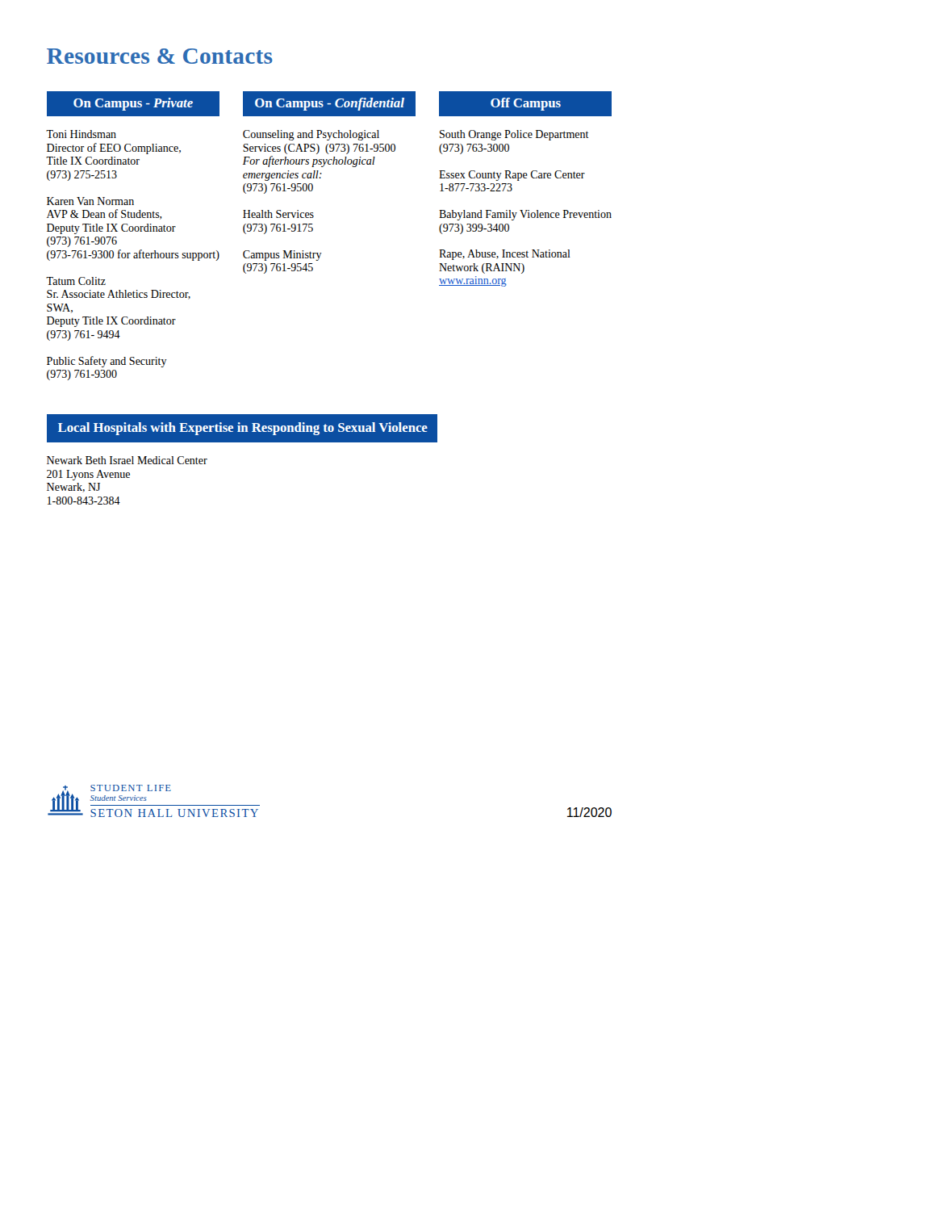Resources & Contacts
On Campus - Private
Toni Hindsman
Director of EEO Compliance,
Title IX Coordinator
(973) 275-2513
Karen Van Norman
AVP & Dean of Students,
Deputy Title IX Coordinator
(973) 761-9076
(973-761-9300 for afterhours support)
Tatum Colitz
Sr. Associate Athletics Director, SWA,
Deputy Title IX Coordinator
(973) 761- 9494
Public Safety and Security
(973) 761-9300
On Campus - Confidential
Counseling and Psychological Services (CAPS) (973) 761-9500
For afterhours psychological emergencies call:
(973) 761-9500
Health Services
(973) 761-9175
Campus Ministry
(973) 761-9545
Off Campus
South Orange Police Department
(973) 763-3000
Essex County Rape Care Center
1-877-733-2273
Babyland Family Violence Prevention
(973) 399-3400
Rape, Abuse, Incest National Network (RAINN)
www.rainn.org
Local Hospitals with Expertise in Responding to Sexual Violence
Newark Beth Israel Medical Center
201 Lyons Avenue
Newark, NJ
1-800-843-2384
Student Life
Student Services
Seton Hall University
11/2020